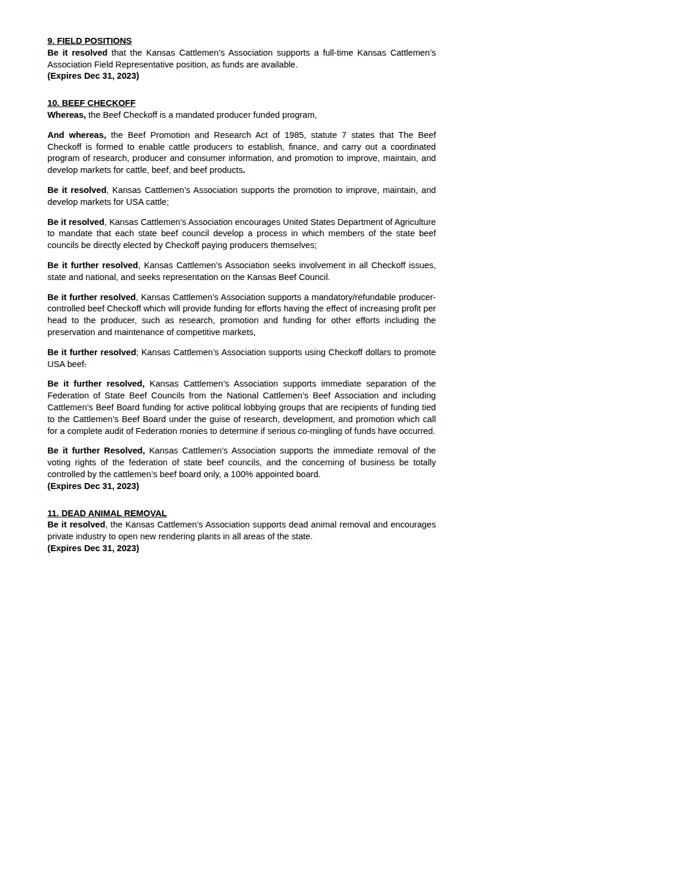9. FIELD POSITIONS
Be it resolved that the Kansas Cattlemen’s Association supports a full-time Kansas Cattlemen’s Association Field Representative position, as funds are available.
(Expires Dec 31, 2023)
10. BEEF CHECKOFF
Whereas, the Beef Checkoff is a mandated producer funded program,
And whereas, the Beef Promotion and Research Act of 1985, statute 7 states that The Beef Checkoff is formed to enable cattle producers to establish, finance, and carry out a coordinated program of research, producer and consumer information, and promotion to improve, maintain, and develop markets for cattle, beef, and beef products.
Be it resolved, Kansas Cattlemen’s Association supports the promotion to improve, maintain, and develop markets for USA cattle;
Be it resolved, Kansas Cattlemen’s Association encourages United States Department of Agriculture to mandate that each state beef council develop a process in which members of the state beef councils be directly elected by Checkoff paying producers themselves;
Be it further resolved, Kansas Cattlemen’s Association seeks involvement in all Checkoff issues, state and national, and seeks representation on the Kansas Beef Council.
Be it further resolved, Kansas Cattlemen’s Association supports a mandatory/refundable producer-controlled beef Checkoff which will provide funding for efforts having the effect of increasing profit per head to the producer, such as research, promotion and funding for other efforts including the preservation and maintenance of competitive markets,
Be it further resolved; Kansas Cattlemen’s Association supports using Checkoff dollars to promote USA beef.
Be it further resolved, Kansas Cattlemen’s Association supports immediate separation of the Federation of State Beef Councils from the National Cattlemen’s Beef Association and including Cattlemen’s Beef Board funding for active political lobbying groups that are recipients of funding tied to the Cattlemen’s Beef Board under the guise of research, development, and promotion which call for a complete audit of Federation monies to determine if serious co-mingling of funds have occurred.
Be it further Resolved, Kansas Cattlemen’s Association supports the immediate removal of the voting rights of the federation of state beef councils, and the concerning of business be totally controlled by the cattlemen’s beef board only, a 100% appointed board.
(Expires Dec 31, 2023)
11. DEAD ANIMAL REMOVAL
Be it resolved, the Kansas Cattlemen’s Association supports dead animal removal and encourages private industry to open new rendering plants in all areas of the state.
(Expires Dec 31, 2023)